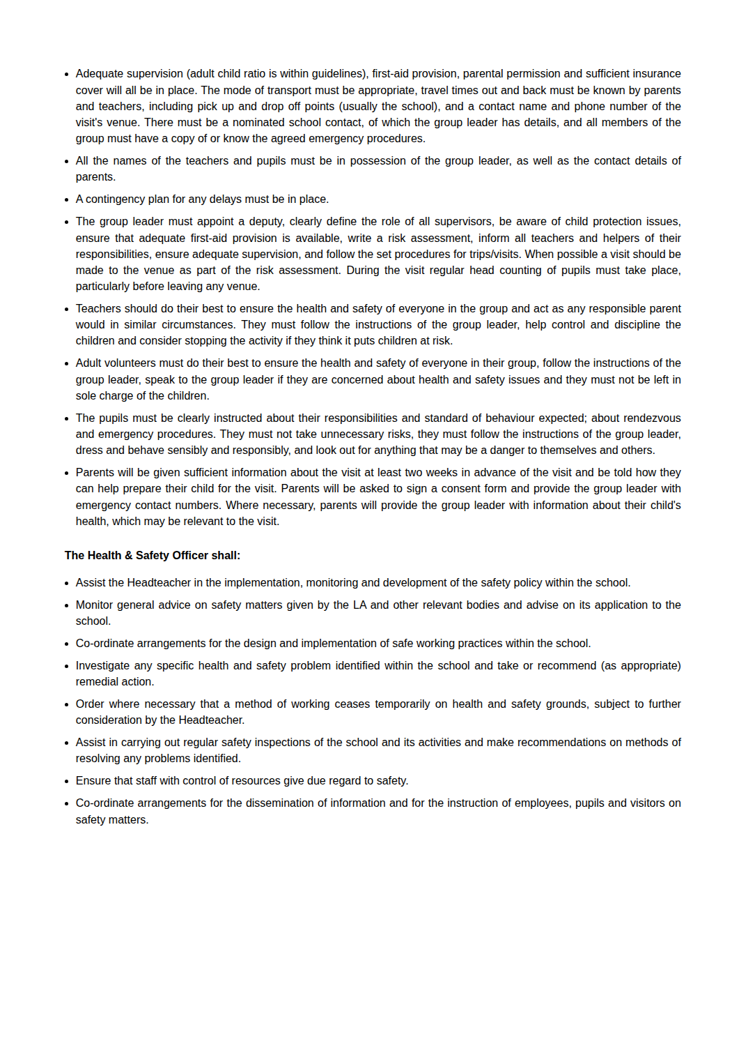Adequate supervision (adult child ratio is within guidelines), first-aid provision, parental permission and sufficient insurance cover will all be in place. The mode of transport must be appropriate, travel times out and back must be known by parents and teachers, including pick up and drop off points (usually the school), and a contact name and phone number of the visit's venue. There must be a nominated school contact, of which the group leader has details, and all members of the group must have a copy of or know the agreed emergency procedures.
All the names of the teachers and pupils must be in possession of the group leader, as well as the contact details of parents.
A contingency plan for any delays must be in place.
The group leader must appoint a deputy, clearly define the role of all supervisors, be aware of child protection issues, ensure that adequate first-aid provision is available, write a risk assessment, inform all teachers and helpers of their responsibilities, ensure adequate supervision, and follow the set procedures for trips/visits. When possible a visit should be made to the venue as part of the risk assessment. During the visit regular head counting of pupils must take place, particularly before leaving any venue.
Teachers should do their best to ensure the health and safety of everyone in the group and act as any responsible parent would in similar circumstances. They must follow the instructions of the group leader, help control and discipline the children and consider stopping the activity if they think it puts children at risk.
Adult volunteers must do their best to ensure the health and safety of everyone in their group, follow the instructions of the group leader, speak to the group leader if they are concerned about health and safety issues and they must not be left in sole charge of the children.
The pupils must be clearly instructed about their responsibilities and standard of behaviour expected; about rendezvous and emergency procedures. They must not take unnecessary risks, they must follow the instructions of the group leader, dress and behave sensibly and responsibly, and look out for anything that may be a danger to themselves and others.
Parents will be given sufficient information about the visit at least two weeks in advance of the visit and be told how they can help prepare their child for the visit. Parents will be asked to sign a consent form and provide the group leader with emergency contact numbers. Where necessary, parents will provide the group leader with information about their child's health, which may be relevant to the visit.
The Health & Safety Officer shall:
Assist the Headteacher in the implementation, monitoring and development of the safety policy within the school.
Monitor general advice on safety matters given by the LA and other relevant bodies and advise on its application to the school.
Co-ordinate arrangements for the design and implementation of safe working practices within the school.
Investigate any specific health and safety problem identified within the school and take or recommend (as appropriate) remedial action.
Order where necessary that a method of working ceases temporarily on health and safety grounds, subject to further consideration by the Headteacher.
Assist in carrying out regular safety inspections of the school and its activities and make recommendations on methods of resolving any problems identified.
Ensure that staff with control of resources give due regard to safety.
Co-ordinate arrangements for the dissemination of information and for the instruction of employees, pupils and visitors on safety matters.